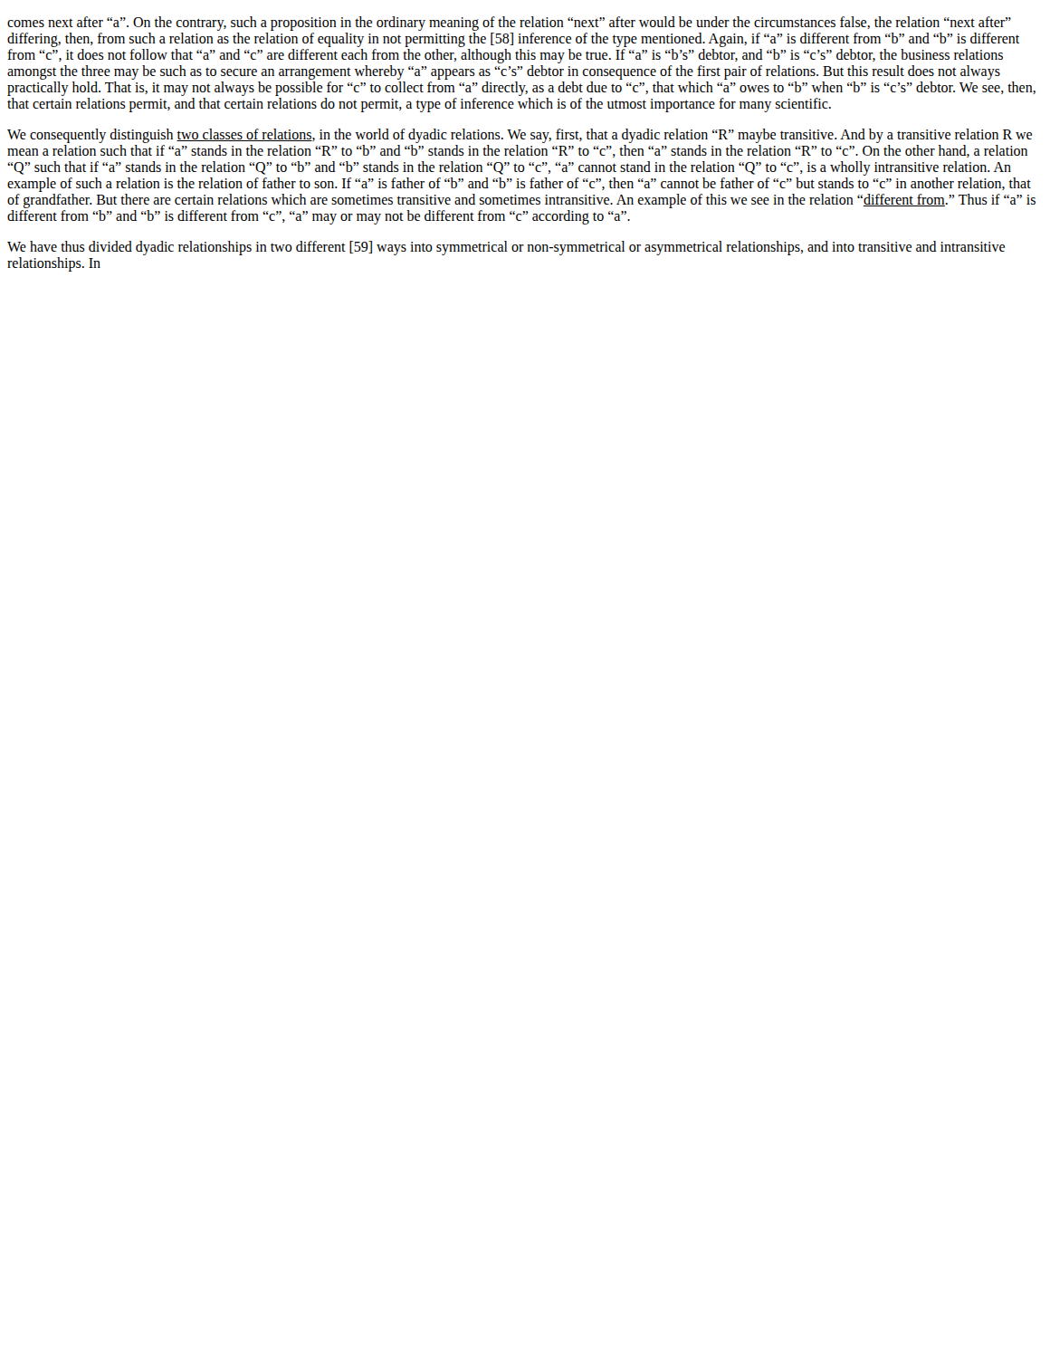comes next after “a”. On the contrary, such a proposition in the ordinary meaning of the relation “next” after would be under the circumstances false, the relation “next after” differing, then, from such a relation as the relation of equality in not permitting the [58] inference of the type mentioned. Again, if “a” is different from “b” and “b” is different from “c”, it does not follow that “a” and “c” are different each from the other, although this may be true. If “a” is “b’s” debtor, and “b” is “c’s” debtor, the business relations amongst the three may be such as to secure an arrangement whereby “a” appears as “c’s” debtor in consequence of the first pair of relations. But this result does not always practically hold. That is, it may not always be possible for “c” to collect from “a” directly, as a debt due to “c”, that which “a” owes to “b” when “b” is “c’s” debtor. We see, then, that certain relations permit, and that certain relations do not permit, a type of inference which is of the utmost importance for many scientific.
We consequently distinguish two classes of relations, in the world of dyadic relations. We say, first, that a dyadic relation “R” maybe transitive. And by a transitive relation R we mean a relation such that if “a” stands in the relation “R” to “b” and “b” stands in the relation “R” to “c”, then “a” stands in the relation “R” to “c”. On the other hand, a relation “Q” such that if “a” stands in the relation “Q” to “b” and “b” stands in the relation “Q” to “c”, “a” cannot stand in the relation “Q” to “c”, is a wholly intransitive relation. An example of such a relation is the relation of father to son. If “a” is father of “b” and “b” is father of “c”, then “a” cannot be father of “c” but stands to “c” in another relation, that of grandfather. But there are certain relations which are sometimes transitive and sometimes intransitive. An example of this we see in the relation “different from.” Thus if “a” is different from “b” and “b” is different from “c”, “a” may or may not be different from “c” according to “a”.
We have thus divided dyadic relationships in two different [59] ways into symmetrical or non-symmetrical or asymmetrical relationships, and into transitive and intransitive relationships. In